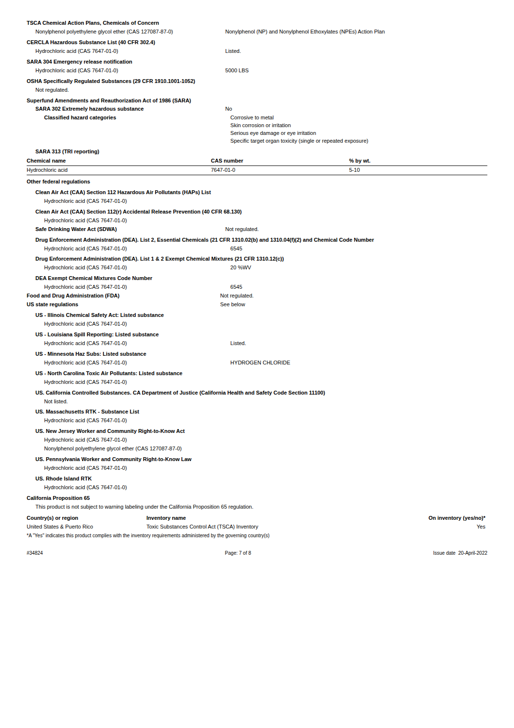TSCA Chemical Action Plans, Chemicals of Concern
Nonylphenol polyethylene glycol ether (CAS 127087-87-0)
Nonylphenol (NP) and Nonylphenol Ethoxylates (NPEs) Action Plan
CERCLA Hazardous Substance List (40 CFR 302.4)
Hydrochloric acid (CAS 7647-01-0)
Listed.
SARA 304 Emergency release notification
Hydrochloric acid (CAS 7647-01-0)
5000 LBS
OSHA Specifically Regulated Substances (29 CFR 1910.1001-1052)
Not regulated.
Superfund Amendments and Reauthorization Act of 1986 (SARA)
SARA 302 Extremely hazardous substance
No
Classified hazard categories
Corrosive to metal
Skin corrosion or irritation
Serious eye damage or eye irritation
Specific target organ toxicity (single or repeated exposure)
SARA 313 (TRI reporting)
| Chemical name | CAS number | % by wt. |
| --- | --- | --- |
| Hydrochloric acid | 7647-01-0 | 5-10 |
Other federal regulations
Clean Air Act (CAA) Section 112 Hazardous Air Pollutants (HAPs) List
Hydrochloric acid (CAS 7647-01-0)
Clean Air Act (CAA) Section 112(r) Accidental Release Prevention (40 CFR 68.130)
Hydrochloric acid (CAS 7647-01-0)
Safe Drinking Water Act (SDWA)
Not regulated.
Drug Enforcement Administration (DEA). List 2, Essential Chemicals (21 CFR 1310.02(b) and 1310.04(f)(2) and Chemical Code Number
Hydrochloric acid (CAS 7647-01-0)
6545
Drug Enforcement Administration (DEA). List 1 & 2 Exempt Chemical Mixtures (21 CFR 1310.12(c))
Hydrochloric acid (CAS 7647-01-0)
20 %WV
DEA Exempt Chemical Mixtures Code Number
Hydrochloric acid (CAS 7647-01-0)
6545
Food and Drug Administration (FDA)
Not regulated.
US state regulations
See below
US - Illinois Chemical Safety Act: Listed substance
Hydrochloric acid (CAS 7647-01-0)
US - Louisiana Spill Reporting: Listed substance
Hydrochloric acid (CAS 7647-01-0)
Listed.
US - Minnesota Haz Subs: Listed substance
Hydrochloric acid (CAS 7647-01-0)
HYDROGEN CHLORIDE
US - North Carolina Toxic Air Pollutants: Listed substance
Hydrochloric acid (CAS 7647-01-0)
US. California Controlled Substances. CA Department of Justice (California Health and Safety Code Section 11100)
Not listed.
US. Massachusetts RTK - Substance List
Hydrochloric acid (CAS 7647-01-0)
US. New Jersey Worker and Community Right-to-Know Act
Hydrochloric acid (CAS 7647-01-0)
Nonylphenol polyethylene glycol ether (CAS 127087-87-0)
US. Pennsylvania Worker and Community Right-to-Know Law
Hydrochloric acid (CAS 7647-01-0)
US. Rhode Island RTK
Hydrochloric acid (CAS 7647-01-0)
California Proposition 65
This product is not subject to warning labeling under the California Proposition 65 regulation.
| Country(s) or region | Inventory name | On inventory (yes/no)* |
| --- | --- | --- |
| United States & Puerto Rico | Toxic Substances Control Act (TSCA) Inventory | Yes |
*A "Yes" indicates this product complies with the inventory requirements administered by the governing country(s)
#34824
Page: 7 of 8
Issue date 20-April-2022